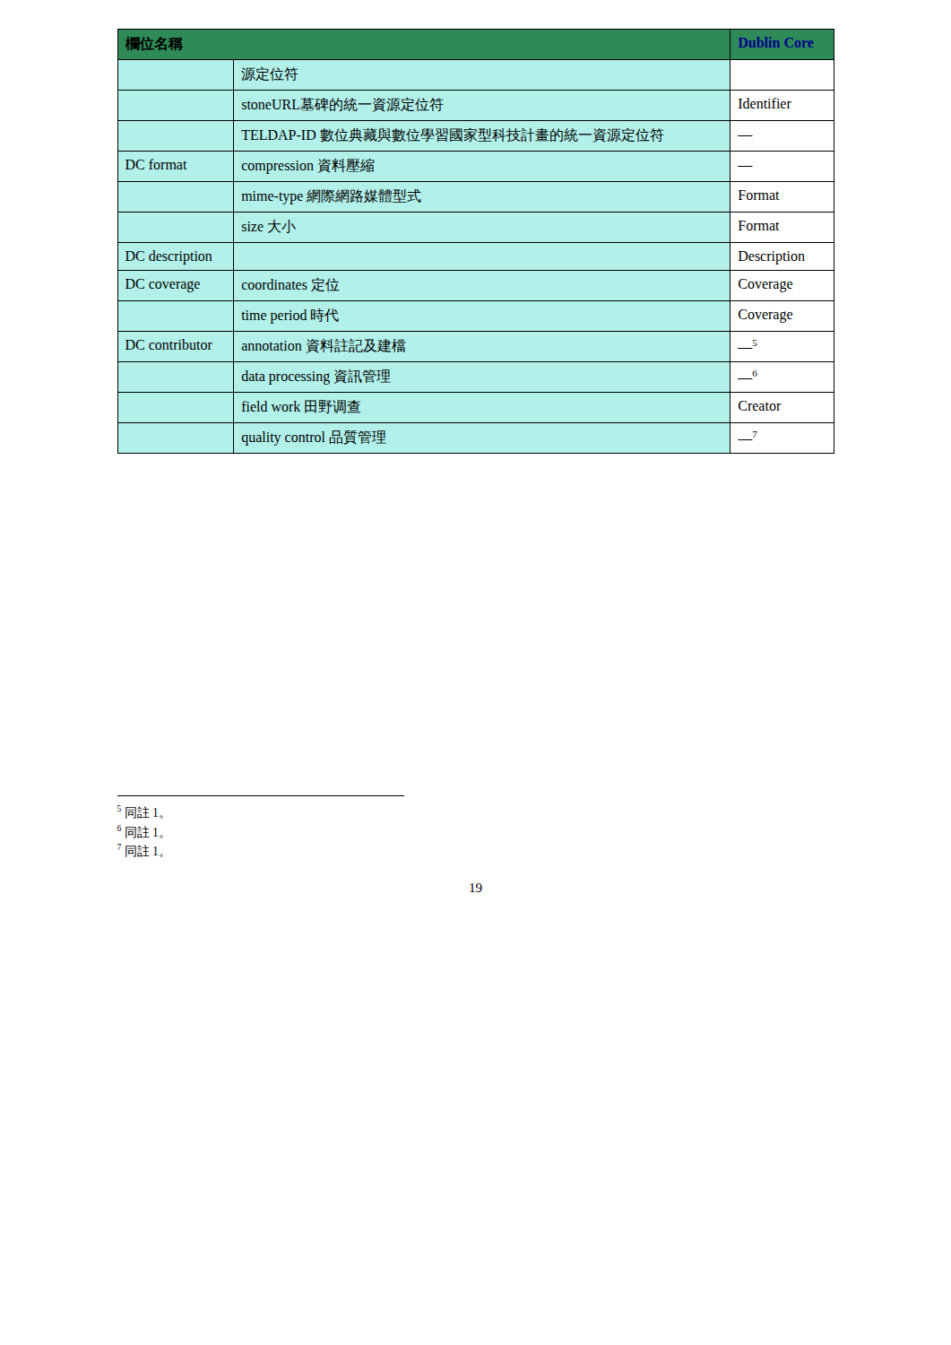| 欄位名稱 | Dublin Core |
| --- | --- |
| | 源定位符 | |
| | stoneURL墓碑的統一資源定位符 | Identifier |
| | TELDAP-ID 數位典藏與數位學習國家型科技計畫的統一資源定位符 | — |
| DC format | compression 資料壓縮 | — |
| | mime-type 網際網路媒體型式 | Format |
| | size 大小 | Format |
| DC description | | Description |
| DC coverage | coordinates 定位 | Coverage |
| | time period 時代 | Coverage |
| DC contributor | annotation 資料註記及建檔 | — 5 |
| | data processing 資訊管理 | — 6 |
| | field work 田野调查 | Creator |
| | quality control 品質管理 | — 7 |
5 同註 1。
6 同註 1。
7 同註 1。
19